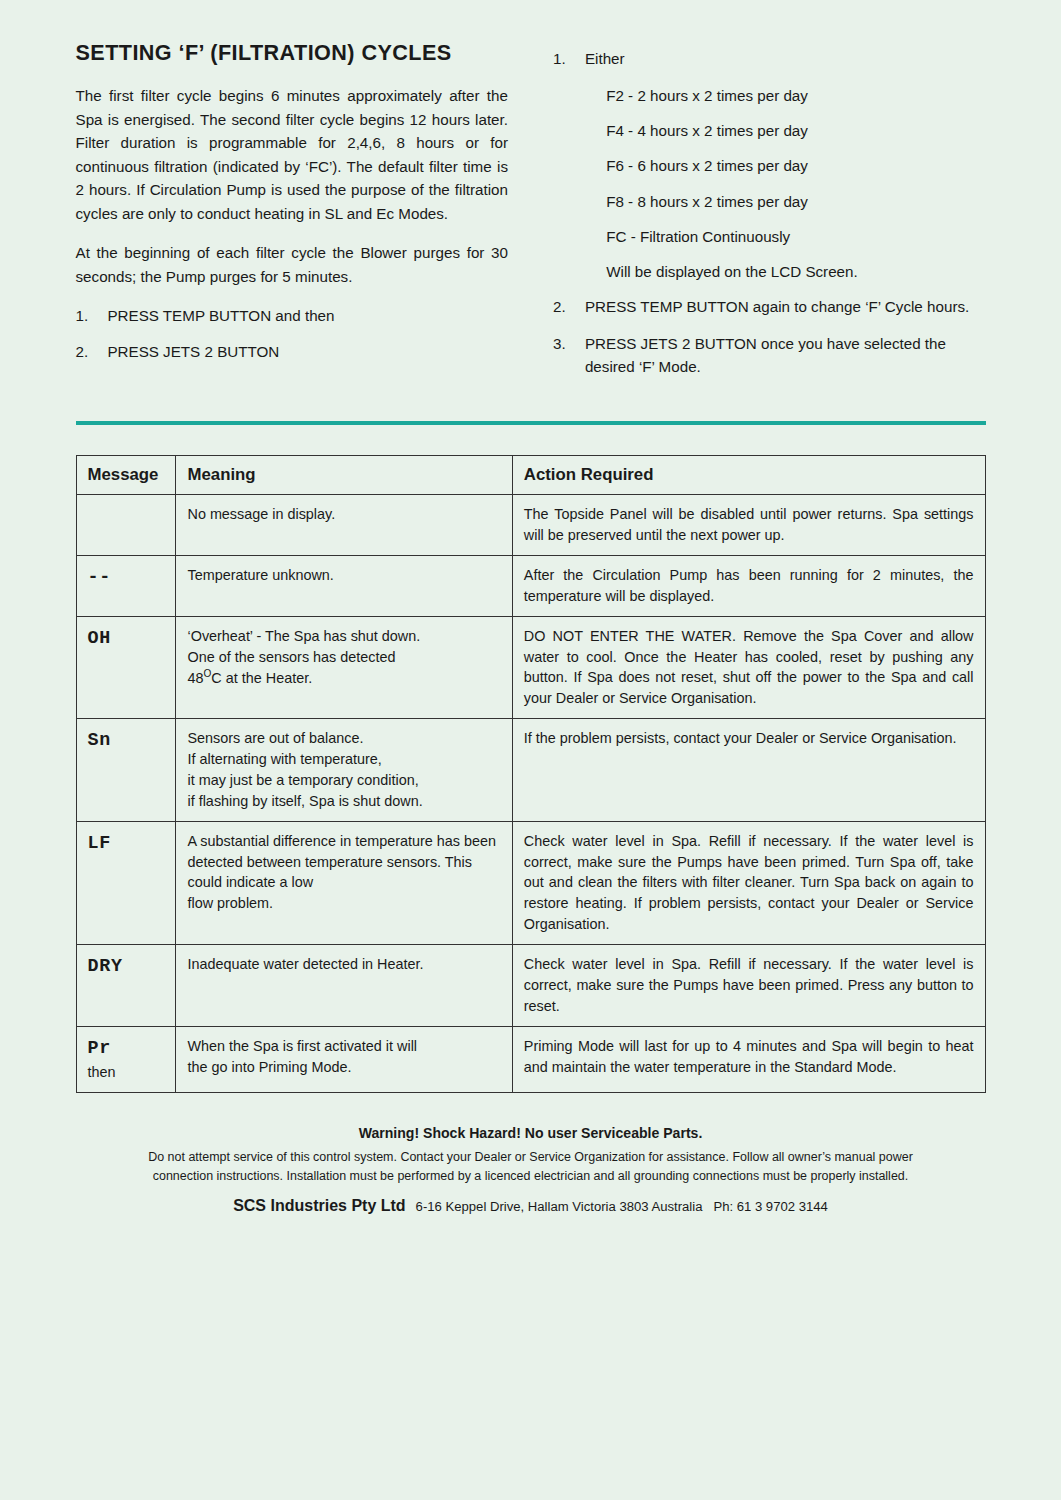SETTING ‘F’ (FILTRATION) CYCLES
The first filter cycle begins 6 minutes approximately after the Spa is energised. The second filter cycle begins 12 hours later. Filter duration is programmable for 2,4,6, 8 hours or for continuous filtration (indicated by ‘FC’). The default filter time is 2 hours. If Circulation Pump is used the purpose of the filtration cycles are only to conduct heating in SL and Ec Modes.
At the beginning of each filter cycle the Blower purges for 30 seconds; the Pump purges for 5 minutes.
PRESS TEMP BUTTON and then
PRESS JETS 2 BUTTON
Either
F2 - 2 hours x 2 times per day
F4 - 4 hours x 2 times per day
F6 - 6 hours x 2 times per day
F8 - 8 hours x 2 times per day
FC - Filtration Continuously
Will be displayed on the LCD Screen.
PRESS TEMP BUTTON again to change ‘F’ Cycle hours.
PRESS JETS 2 BUTTON once you have selected the desired ‘F’ Mode.
| Message | Meaning | Action Required |
| --- | --- | --- |
| | No message in display. | The Topside Panel will be disabled until power returns. Spa settings will be preserved until the next power up. |
| -- | Temperature unknown. | After the Circulation Pump has been running for 2 minutes, the temperature will be displayed. |
| OH | ‘Overheat’ - The Spa has shut down. One of the sensors has detected 48 O C at the Heater. | DO NOT ENTER THE WATER. Remove the Spa Cover and allow water to cool. Once the Heater has cooled, reset by pushing any button. If Spa does not reset, shut off the power to the Spa and call your Dealer or Service Organisation. |
| Sn | Sensors are out of balance. If alternating with temperature, it may just be a temporary condition, if flashing by itself, Spa is shut down. | If the problem persists, contact your Dealer or Service Organisation. |
| LF | A substantial difference in temperature has been detected between temperature sensors. This could indicate a low flow problem. | Check water level in Spa. Refill if necessary. If the water level is correct, make sure the Pumps have been primed. Turn Spa off, take out and clean the filters with filter cleaner. Turn Spa back on again to restore heating. If problem persists, contact your Dealer or Service Organisation. |
| DRY | Inadequate water detected in Heater. | Check water level in Spa. Refill if necessary. If the water level is correct, make sure the Pumps have been primed. Press any button to reset. |
| Pr then | When the Spa is first activated it will the go into Priming Mode. | Priming Mode will last for up to 4 minutes and Spa will begin to heat and maintain the water temperature in the Standard Mode. |
Warning! Shock Hazard! No user Serviceable Parts.
Do not attempt service of this control system. Contact your Dealer or Service Organization for assistance. Follow all owner’s manual power
connection instructions. Installation must be performed by a licenced electrician and all grounding connections must be properly installed.
SCS Industries Pty Ltd 6-16 Keppel Drive, Hallam Victoria 3803 Australia Ph: 61 3 9702 3144